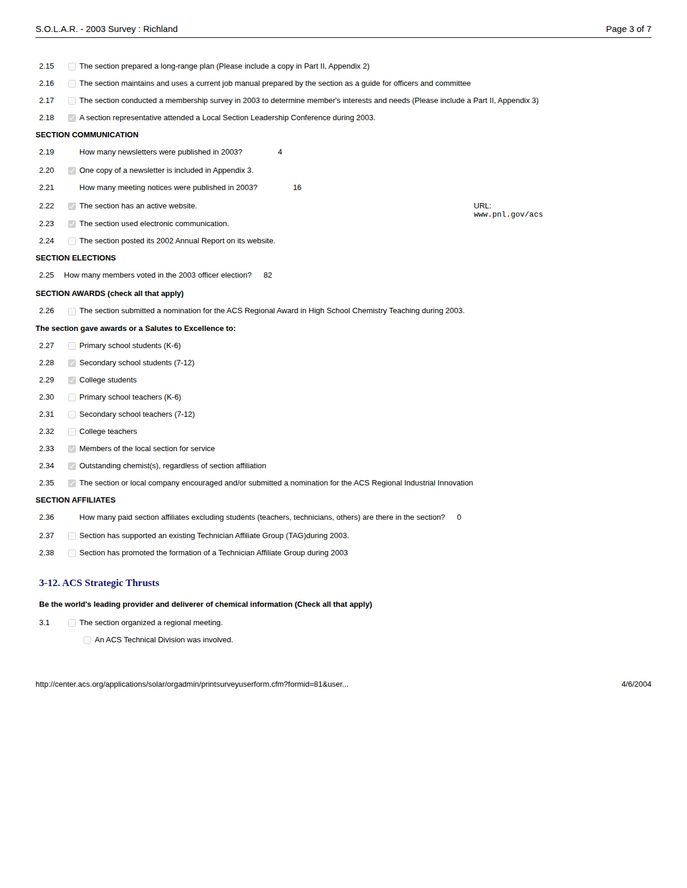S.O.L.A.R. - 2003 Survey : Richland
Page 3 of 7
2.15
The section prepared a long-range plan (Please include a copy in Part II, Appendix 2)
2.16
The section maintains and uses a current job manual prepared by the section as a guide for officers and committee
2.17
The section conducted a membership survey in 2003 to determine member's interests and needs (Please include a Part II, Appendix 3)
2.18
A section representative attended a Local Section Leadership Conference during 2003.
SECTION COMMUNICATION
2.19
How many newsletters were published in 2003?
4
2.20
One copy of a newsletter is included in Appendix 3.
2.21
How many meeting notices were published in 2003?
16
2.22
The section has an active website.
URL:
www.pnl.gov/acs
2.23
The section used electronic communication.
2.24
The section posted its 2002 Annual Report on its website.
SECTION ELECTIONS
2.25
How many members voted in the 2003 officer election?
82
SECTION AWARDS (check all that apply)
2.26
The section submitted a nomination for the ACS Regional Award in High School Chemistry Teaching during 2003.
The section gave awards or a Salutes to Excellence to:
2.27
Primary school students (K-6)
2.28
Secondary school students (7-12)
2.29
College students
2.30
Primary school teachers (K-6)
2.31
Secondary school teachers (7-12)
2.32
College teachers
2.33
Members of the local section for service
2.34
Outstanding chemist(s), regardless of section affiliation
2.35
The section or local company encouraged and/or submitted a nomination for the ACS Regional Industrial Innovation
SECTION AFFILIATES
2.36
How many paid section affiliates excluding students (teachers, technicians, others) are there in the section?
0
2.37
Section has supported an existing Technician Affiliate Group (TAG)during 2003.
2.38
Section has promoted the formation of a Technician Affiliate Group during 2003
3-12. ACS Strategic Thrusts
Be the world's leading provider and deliverer of chemical information (Check all that apply)
3.1
The section organized a regional meeting.
An ACS Technical Division was involved.
http://center.acs.org/applications/solar/orgadmin/printsurveyuserform.cfm?formid=81&user...
4/6/2004